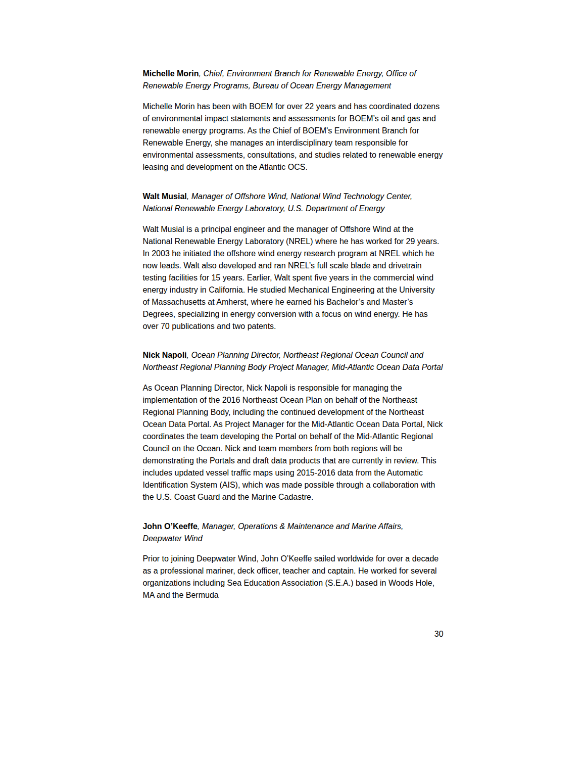Michelle Morin, Chief, Environment Branch for Renewable Energy, Office of Renewable Energy Programs, Bureau of Ocean Energy Management
Michelle Morin has been with BOEM for over 22 years and has coordinated dozens of environmental impact statements and assessments for BOEM’s oil and gas and renewable energy programs. As the Chief of BOEM's Environment Branch for Renewable Energy, she manages an interdisciplinary team responsible for environmental assessments, consultations, and studies related to renewable energy leasing and development on the Atlantic OCS.
Walt Musial, Manager of Offshore Wind, National Wind Technology Center, National Renewable Energy Laboratory, U.S. Department of Energy
Walt Musial is a principal engineer and the manager of Offshore Wind at the National Renewable Energy Laboratory (NREL) where he has worked for 29 years. In 2003 he initiated the offshore wind energy research program at NREL which he now leads. Walt also developed and ran NREL’s full scale blade and drivetrain testing facilities for 15 years. Earlier, Walt spent five years in the commercial wind energy industry in California. He studied Mechanical Engineering at the University of Massachusetts at Amherst, where he earned his Bachelor’s and Master’s Degrees, specializing in energy conversion with a focus on wind energy. He has over 70 publications and two patents.
Nick Napoli, Ocean Planning Director, Northeast Regional Ocean Council and Northeast Regional Planning Body Project Manager, Mid-Atlantic Ocean Data Portal
As Ocean Planning Director, Nick Napoli is responsible for managing the implementation of the 2016 Northeast Ocean Plan on behalf of the Northeast Regional Planning Body, including the continued development of the Northeast Ocean Data Portal. As Project Manager for the Mid-Atlantic Ocean Data Portal, Nick coordinates the team developing the Portal on behalf of the Mid-Atlantic Regional Council on the Ocean. Nick and team members from both regions will be demonstrating the Portals and draft data products that are currently in review. This includes updated vessel traffic maps using 2015-2016 data from the Automatic Identification System (AIS), which was made possible through a collaboration with the U.S. Coast Guard and the Marine Cadastre.
John O’Keeffe, Manager, Operations & Maintenance and Marine Affairs, Deepwater Wind
Prior to joining Deepwater Wind, John O’Keeffe sailed worldwide for over a decade as a professional mariner, deck officer, teacher and captain. He worked for several organizations including Sea Education Association (S.E.A.) based in Woods Hole, MA and the Bermuda
30